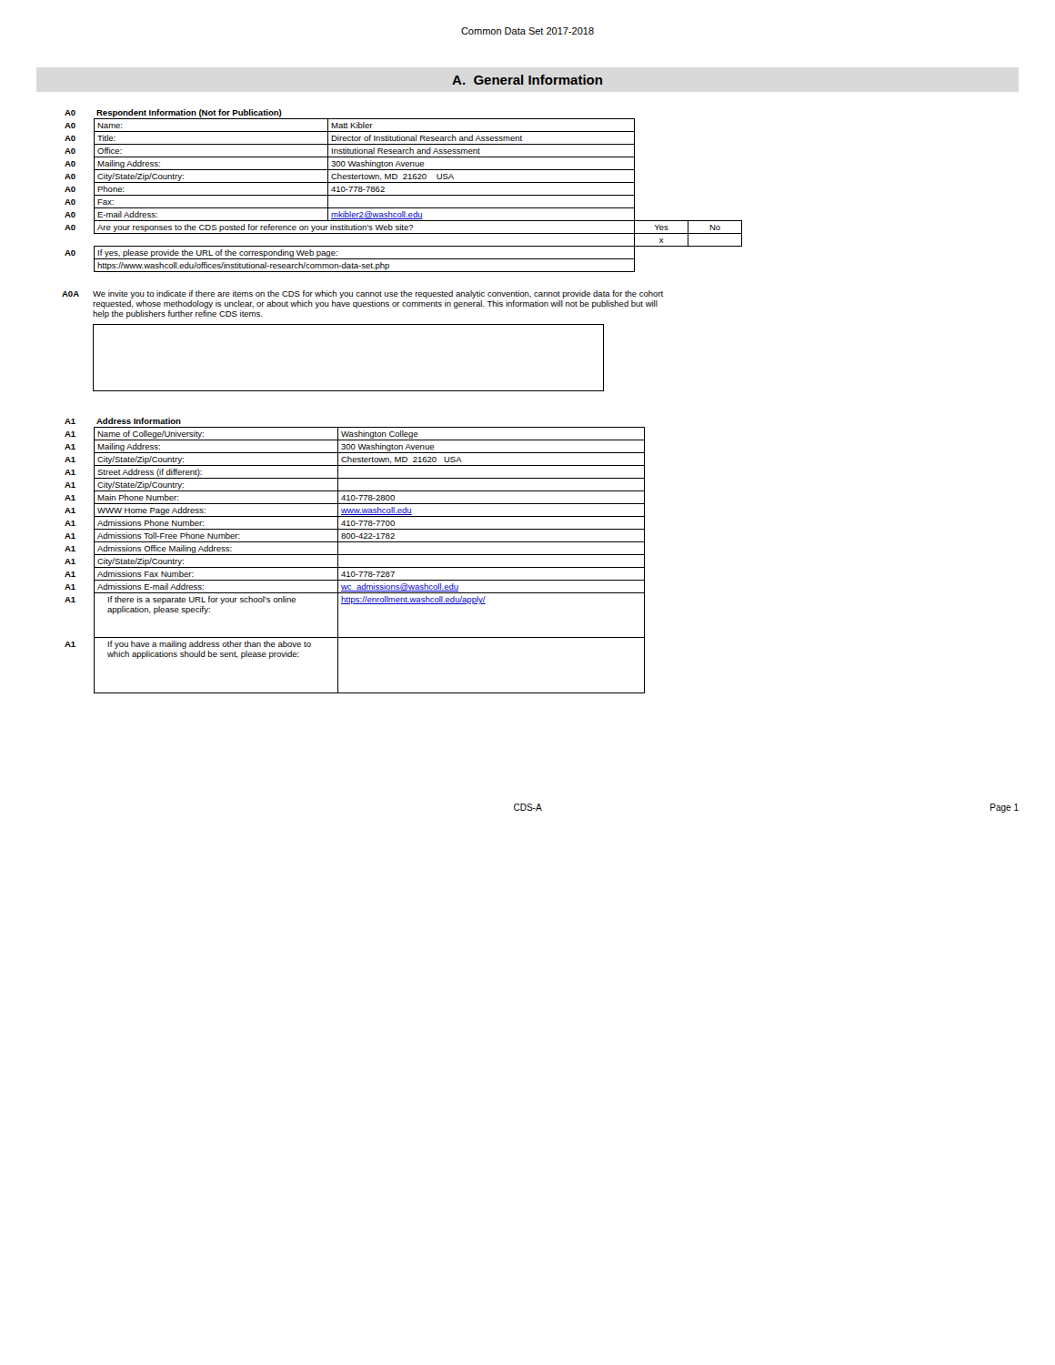Common Data Set 2017-2018
A. General Information
| A0 | Respondent Information (Not for Publication) |
| A0 | Name: | Matt Kibler |
| A0 | Title: | Director of Institutional Research and Assessment |
| A0 | Office: | Institutional Research and Assessment |
| A0 | Mailing Address: | 300 Washington Avenue |
| A0 | City/State/Zip/Country: | Chestertown, MD 21620 USA |
| A0 | Phone: | 410-778-7862 |
| A0 | Fax: | |
| A0 | E-mail Address: | mkibler2@washcoll.edu |
| A0 | Are your responses to the CDS posted for reference on your institution's Web site? | Yes | No |
| | | x | |
| A0 | If yes, please provide the URL of the corresponding Web page: |
| | https://www.washcoll.edu/offices/institutional-research/common-data-set.php |
| A0A | We invite you to indicate if there are items on the CDS for which you cannot use the requested analytic convention, cannot provide data for the cohort requested, whose methodology is unclear, or about which you have questions or comments in general. This information will not be published but will help the publishers further refine CDS items. |
| A1 | Address Information |
| A1 | Name of College/University: | Washington College |
| A1 | Mailing Address: | 300 Washington Avenue |
| A1 | City/State/Zip/Country: | Chestertown, MD 21620 USA |
| A1 | Street Address (if different): | |
| A1 | City/State/Zip/Country: | |
| A1 | Main Phone Number: | 410-778-2800 |
| A1 | WWW Home Page Address: | www.washcoll.edu |
| A1 | Admissions Phone Number: | 410-778-7700 |
| A1 | Admissions Toll-Free Phone Number: | 800-422-1782 |
| A1 | Admissions Office Mailing Address: | |
| A1 | City/State/Zip/Country: | |
| A1 | Admissions Fax Number: | 410-778-7287 |
| A1 | Admissions E-mail Address: | wc_admissions@washcoll.edu |
| A1 | If there is a separate URL for your school’s online application, please specify: | https://enrollment.washcoll.edu/apply/ |
| A1 | If you have a mailing address other than the above to which applications should be sent, please provide: | |
CDS-A
Page 1